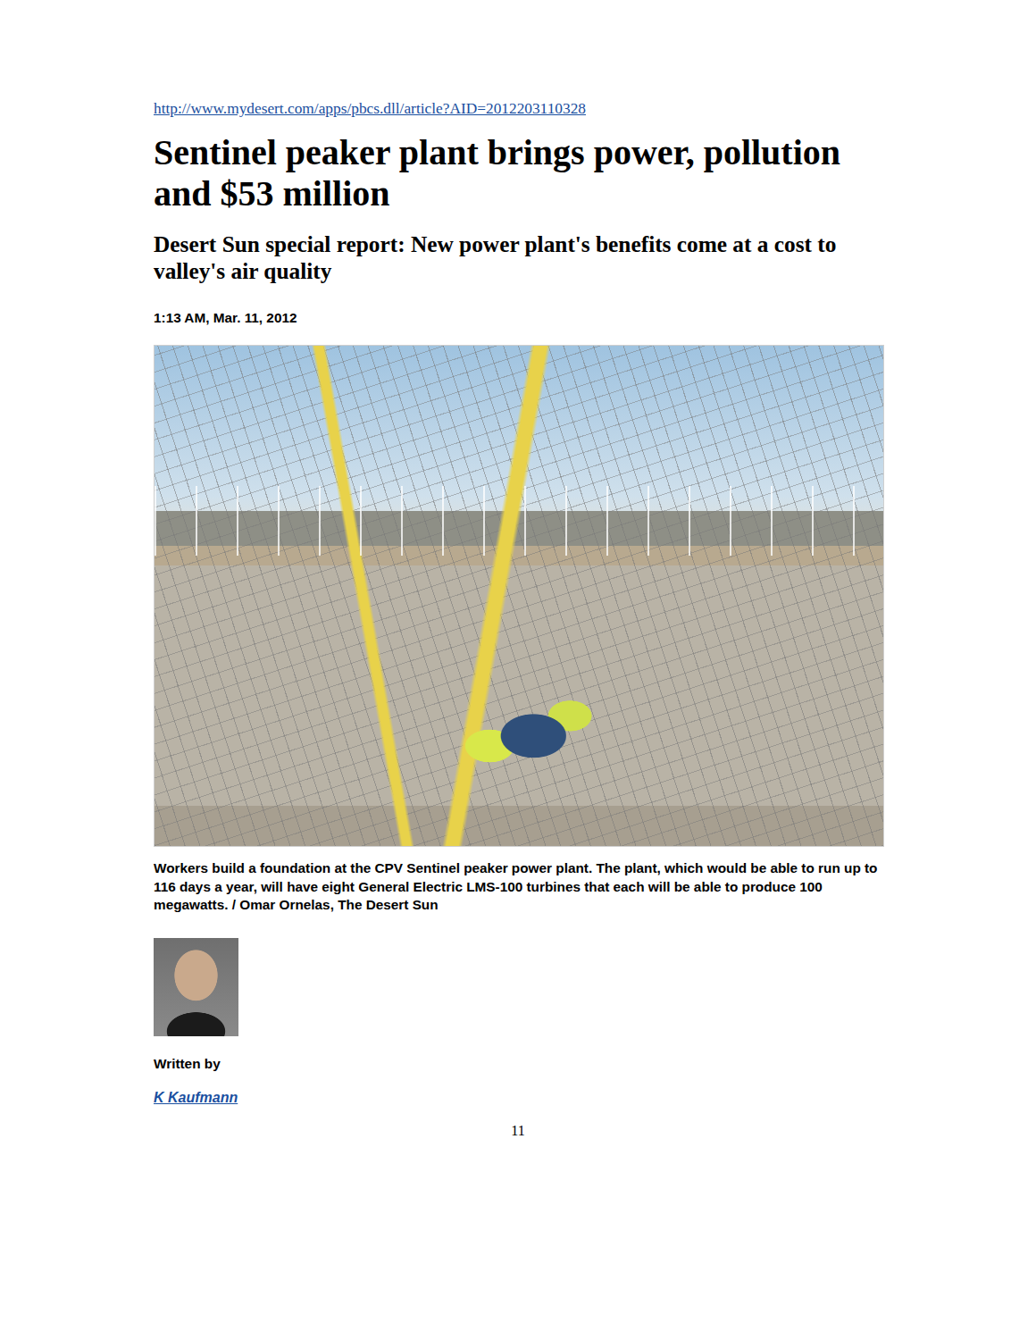http://www.mydesert.com/apps/pbcs.dll/article?AID=2012203110328
Sentinel peaker plant brings power, pollution and $53 million
Desert Sun special report: New power plant's benefits come at a cost to valley's air quality
1:13 AM, Mar. 11, 2012
Workers build a foundation at the CPV Sentinel peaker power plant. The plant, which would be able to run up to 116 days a year, will have eight General Electric LMS-100 turbines that each will be able to produce 100 megawatts. / Omar Ornelas, The Desert Sun
Written by
K Kaufmann
11